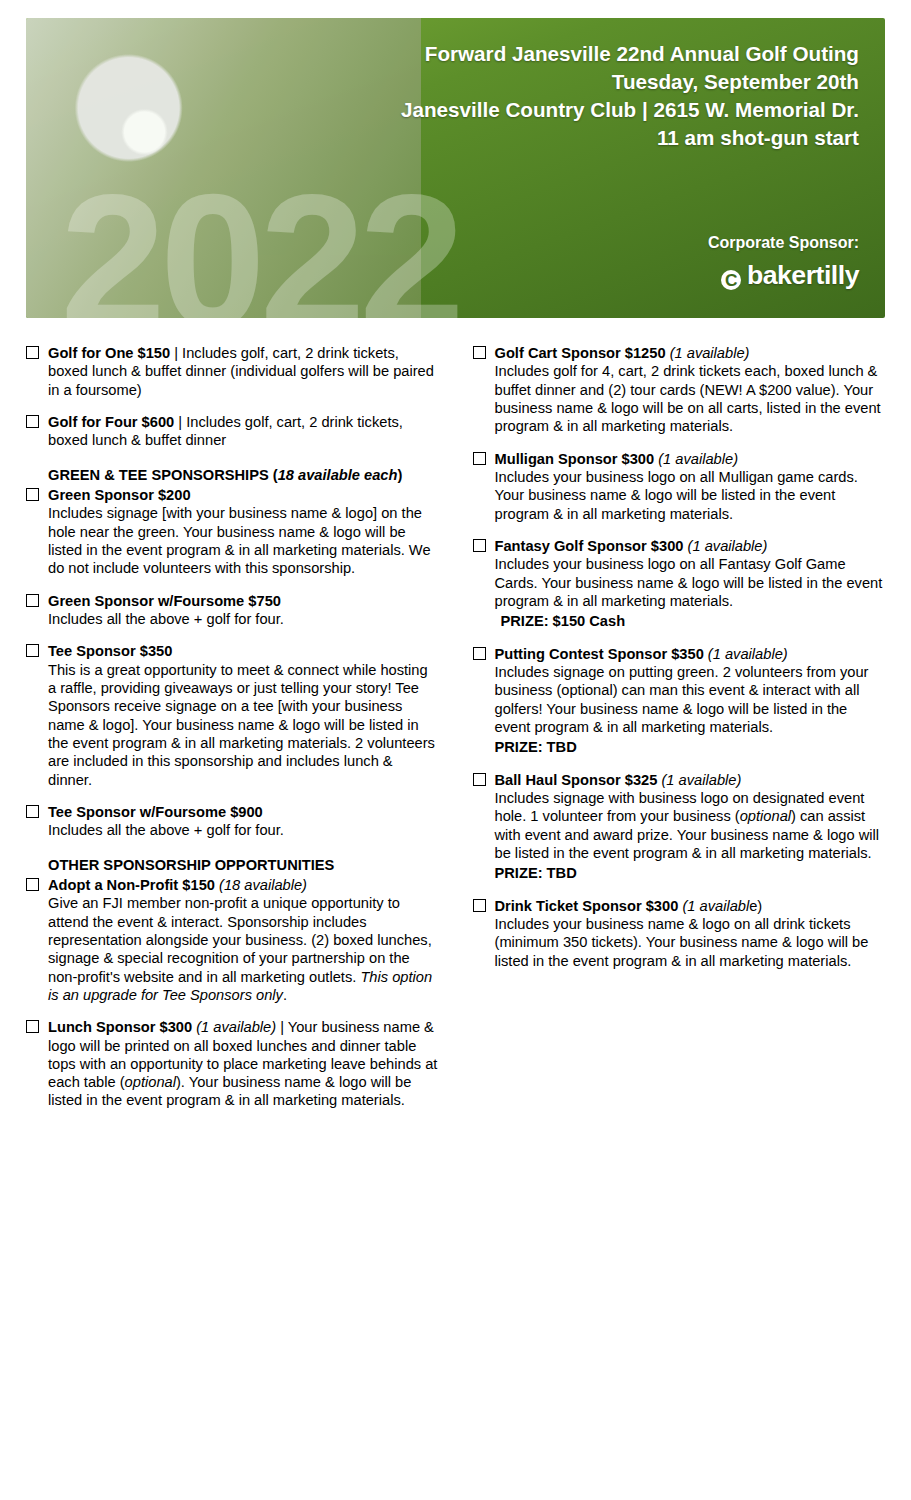2022
Forward Janesville 22nd Annual Golf Outing
Tuesday, September 20th
Janesville Country Club | 2615 W. Memorial Dr.
11 am shot-gun start
Corporate Sponsor:
Cbakertilly
Golf for One $150 | Includes golf, cart, 2 drink tickets, boxed lunch & buffet dinner (individual golfers will be paired in a foursome)
Golf for Four $600 | Includes golf, cart, 2 drink tickets, boxed lunch & buffet dinner
GREEN & TEE SPONSORSHIPS (18 available each)
Green Sponsor $200
Includes signage [with your business name & logo] on the hole near the green. Your business name & logo will be listed in the event program & in all marketing materials. We do not include volunteers with this sponsorship.
Green Sponsor w/Foursome $750
Includes all the above + golf for four.
Tee Sponsor $350
This is a great opportunity to meet & connect while hosting a raffle, providing giveaways or just telling your story! Tee Sponsors receive signage on a tee [with your business name & logo]. Your business name & logo will be listed in the event program & in all marketing materials. 2 volunteers are included in this sponsorship and includes lunch & dinner.
Tee Sponsor w/Foursome $900
Includes all the above + golf for four.
OTHER SPONSORSHIP OPPORTUNITIES
Adopt a Non-Profit $150 (18 available)
Give an FJI member non-profit a unique opportunity to attend the event & interact. Sponsorship includes representation alongside your business. (2) boxed lunches, signage & special recognition of your partnership on the non-profit's website and in all marketing outlets. This option is an upgrade for Tee Sponsors only.
Lunch Sponsor $300 (1 available) | Your business name & logo will be printed on all boxed lunches and dinner table tops with an opportunity to place marketing leave behinds at each table (optional). Your business name & logo will be listed in the event program & in all marketing materials.
Golf Cart Sponsor $1250 (1 available)
Includes golf for 4, cart, 2 drink tickets each, boxed lunch & buffet dinner and (2) tour cards (NEW! A $200 value). Your business name & logo will be on all carts, listed in the event program & in all marketing materials.
Mulligan Sponsor $300 (1 available)
Includes your business logo on all Mulligan game cards. Your business name & logo will be listed in the event program & in all marketing materials.
Fantasy Golf Sponsor $300 (1 available)
Includes your business logo on all Fantasy Golf Game Cards. Your business name & logo will be listed in the event program & in all marketing materials.
PRIZE: $150 Cash
Putting Contest Sponsor $350 (1 available)
Includes signage on putting green. 2 volunteers from your business (optional) can man this event & interact with all golfers! Your business name & logo will be listed in the event program & in all marketing materials.
PRIZE: TBD
Ball Haul Sponsor $325 (1 available)
Includes signage with business logo on designated event hole. 1 volunteer from your business (optional) can assist with event and award prize. Your business name & logo will be listed in the event program & in all marketing materials.
PRIZE: TBD
Drink Ticket Sponsor $300 (1 available)
Includes your business name & logo on all drink tickets (minimum 350 tickets). Your business name & logo will be listed in the event program & in all marketing materials.